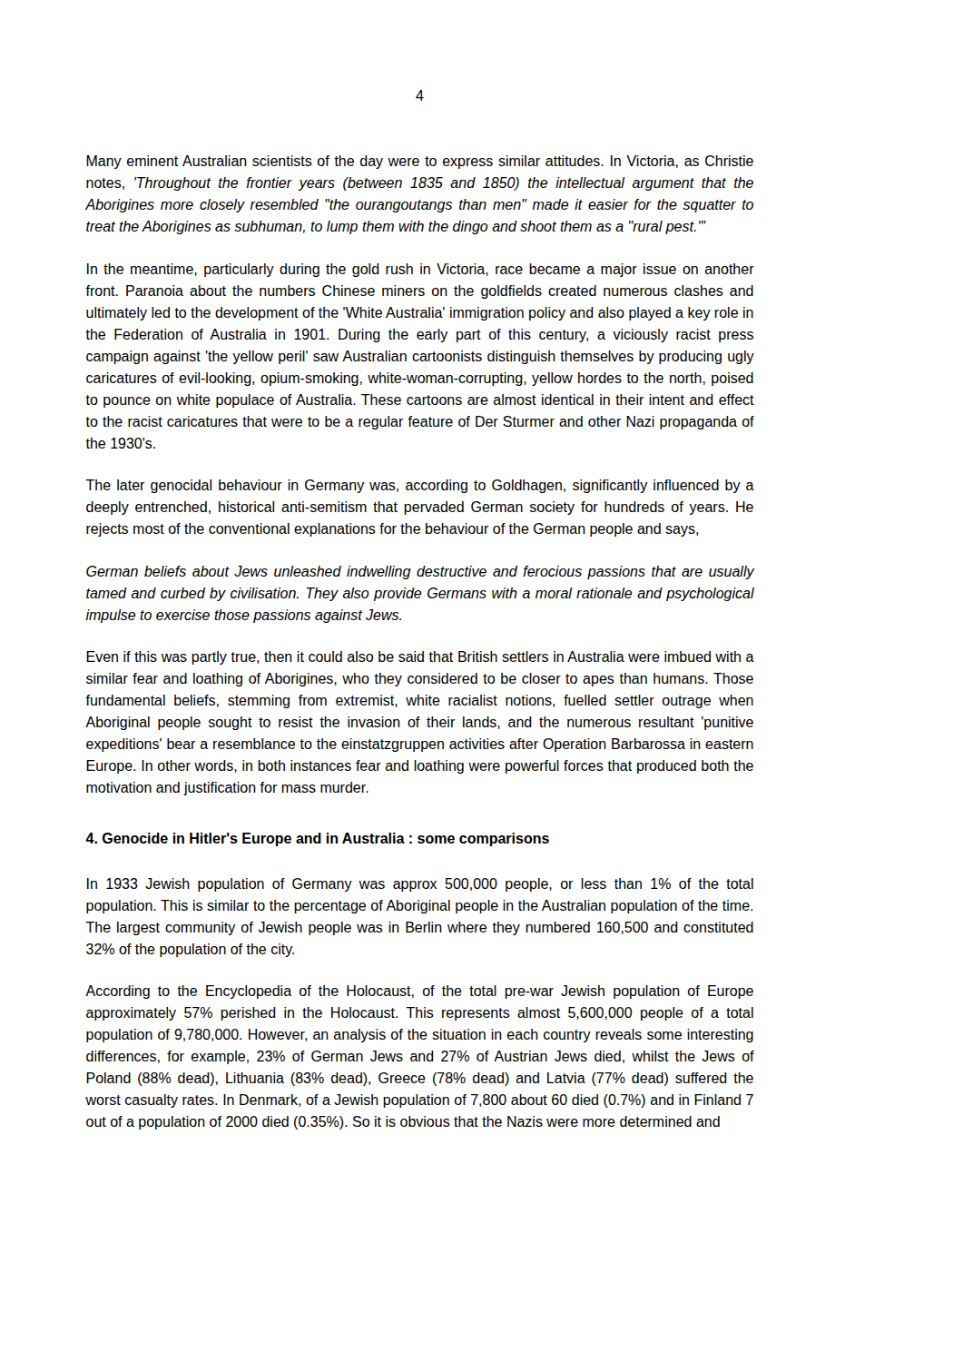4
Many eminent Australian scientists of the day were to express similar attitudes. In Victoria, as Christie notes, 'Throughout the frontier years (between 1835 and 1850) the intellectual argument that the Aborigines more closely resembled "the ourangoutangs than men" made it easier for the squatter to treat the Aborigines as subhuman, to lump them with the dingo and shoot them as a "rural pest."'
In the meantime, particularly during the gold rush in Victoria, race became a major issue on another front. Paranoia about the numbers Chinese miners on the goldfields created numerous clashes and ultimately led to the development of the 'White Australia' immigration policy and also played a key role in the Federation of Australia in 1901. During the early part of this century, a viciously racist press campaign against 'the yellow peril' saw Australian cartoonists distinguish themselves by producing ugly caricatures of evil-looking, opium-smoking, white-woman-corrupting, yellow hordes to the north, poised to pounce on white populace of Australia. These cartoons are almost identical in their intent and effect to the racist caricatures that were to be a regular feature of Der Sturmer and other Nazi propaganda of the 1930's.
The later genocidal behaviour in Germany was, according to Goldhagen, significantly influenced by a deeply entrenched, historical anti-semitism that pervaded German society for hundreds of years. He rejects most of the conventional explanations for the behaviour of the German people and says,
German beliefs about Jews unleashed indwelling destructive and ferocious passions that are usually tamed and curbed by civilisation. They also provide Germans with a moral rationale and psychological impulse to exercise those passions against Jews.
Even if this was partly true, then it could also be said that British settlers in Australia were imbued with a similar fear and loathing of Aborigines, who they considered to be closer to apes than humans. Those fundamental beliefs, stemming from extremist, white racialist notions, fuelled settler outrage when Aboriginal people sought to resist the invasion of their lands, and the numerous resultant 'punitive expeditions' bear a resemblance to the einstatzgruppen activities after Operation Barbarossa in eastern Europe. In other words, in both instances fear and loathing were powerful forces that produced both the motivation and justification for mass murder.
4. Genocide in Hitler's Europe and in Australia : some comparisons
In 1933 Jewish population of Germany was approx 500,000 people, or less than 1% of the total population. This is similar to the percentage of Aboriginal people in the Australian population of the time. The largest community of Jewish people was in Berlin where they numbered 160,500 and constituted 32% of the population of the city.
According to the Encyclopedia of the Holocaust, of the total pre-war Jewish population of Europe approximately 57% perished in the Holocaust. This represents almost 5,600,000 people of a total population of 9,780,000. However, an analysis of the situation in each country reveals some interesting differences, for example, 23% of German Jews and 27% of Austrian Jews died, whilst the Jews of Poland (88% dead), Lithuania (83% dead), Greece (78% dead) and Latvia (77% dead) suffered the worst casualty rates. In Denmark, of a Jewish population of 7,800 about 60 died (0.7%) and in Finland 7 out of a population of 2000 died (0.35%). So it is obvious that the Nazis were more determined and